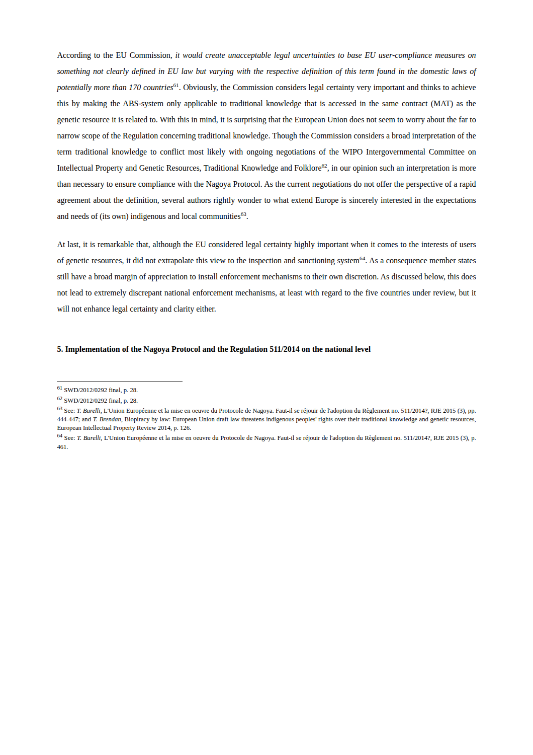According to the EU Commission, it would create unacceptable legal uncertainties to base EU user-compliance measures on something not clearly defined in EU law but varying with the respective definition of this term found in the domestic laws of potentially more than 170 countries61. Obviously, the Commission considers legal certainty very important and thinks to achieve this by making the ABS-system only applicable to traditional knowledge that is accessed in the same contract (MAT) as the genetic resource it is related to. With this in mind, it is surprising that the European Union does not seem to worry about the far to narrow scope of the Regulation concerning traditional knowledge. Though the Commission considers a broad interpretation of the term traditional knowledge to conflict most likely with ongoing negotiations of the WIPO Intergovernmental Committee on Intellectual Property and Genetic Resources, Traditional Knowledge and Folklore62, in our opinion such an interpretation is more than necessary to ensure compliance with the Nagoya Protocol. As the current negotiations do not offer the perspective of a rapid agreement about the definition, several authors rightly wonder to what extend Europe is sincerely interested in the expectations and needs of (its own) indigenous and local communities63.
At last, it is remarkable that, although the EU considered legal certainty highly important when it comes to the interests of users of genetic resources, it did not extrapolate this view to the inspection and sanctioning system64. As a consequence member states still have a broad margin of appreciation to install enforcement mechanisms to their own discretion. As discussed below, this does not lead to extremely discrepant national enforcement mechanisms, at least with regard to the five countries under review, but it will not enhance legal certainty and clarity either.
5. Implementation of the Nagoya Protocol and the Regulation 511/2014 on the national level
61 SWD/2012/0292 final, p. 28.
62 SWD/2012/0292 final, p. 28.
63 See: T. Burelli, L'Union Européenne et la mise en oeuvre du Protocole de Nagoya. Faut-il se réjouir de l'adoption du Règlement no. 511/2014?, RJE 2015 (3), pp. 444-447; and T. Brendan, Biopiracy by law: European Union draft law threatens indigenous peoples' rights over their traditional knowledge and genetic resources, European Intellectual Property Review 2014, p. 126.
64 See: T. Burelli, L'Union Européenne et la mise en oeuvre du Protocole de Nagoya. Faut-il se réjouir de l'adoption du Règlement no. 511/2014?, RJE 2015 (3), p. 461.